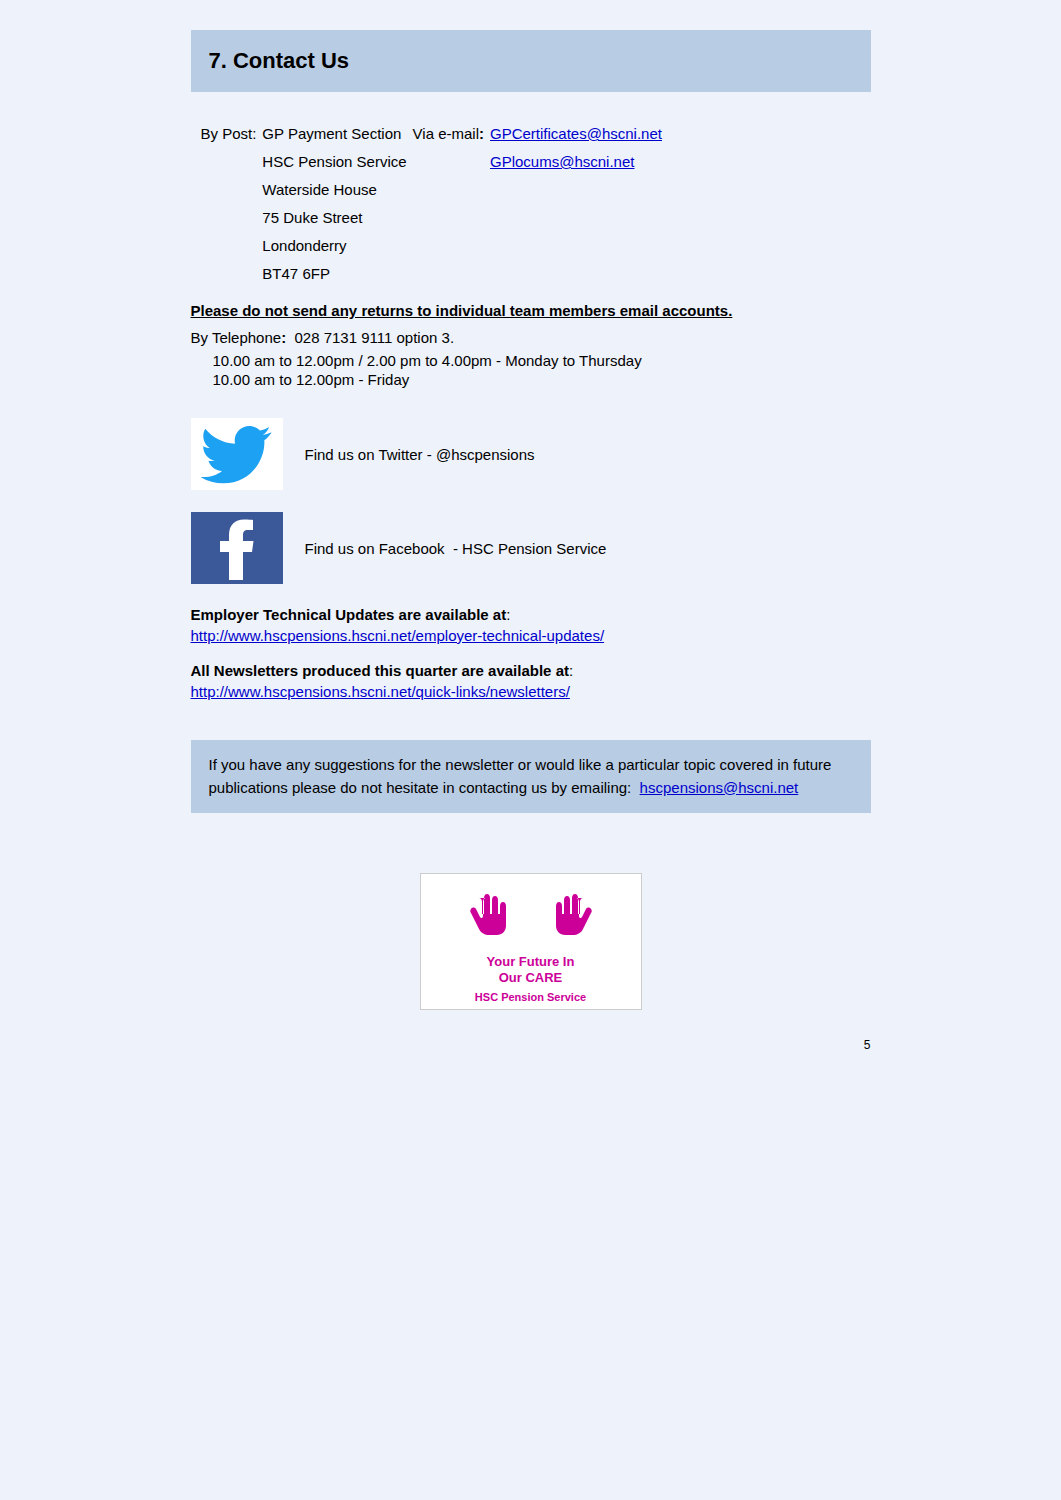7. Contact Us
| By Post: | GP Payment Section | Via e-mail : | GPCertificates@hscni.net |
| | HSC Pension Service | | GPlocums@hscni.net |
| | Waterside House | | |
| | 75 Duke Street | | |
| | Londonderry | | |
| | BT47 6FP | | |
Please do not send any returns to individual team members email accounts.
By Telephone: 028 7131 9111 option 3.
10.00 am to 12.00pm / 2.00 pm to 4.00pm - Monday to Thursday
10.00 am to 12.00pm - Friday
Find us on Twitter - @hscpensions
Find us on Facebook - HSC Pension Service
Employer Technical Updates are available at:
http://www.hscpensions.hscni.net/employer-technical-updates/
All Newsletters produced this quarter are available at:
http://www.hscpensions.hscni.net/quick-links/newsletters/
If you have any suggestions for the newsletter or would like a particular topic covered in future publications please do not hesitate in contacting us by emailing: hscpensions@hscni.net
Your Future In
Our CARE
HSC Pension Service
5